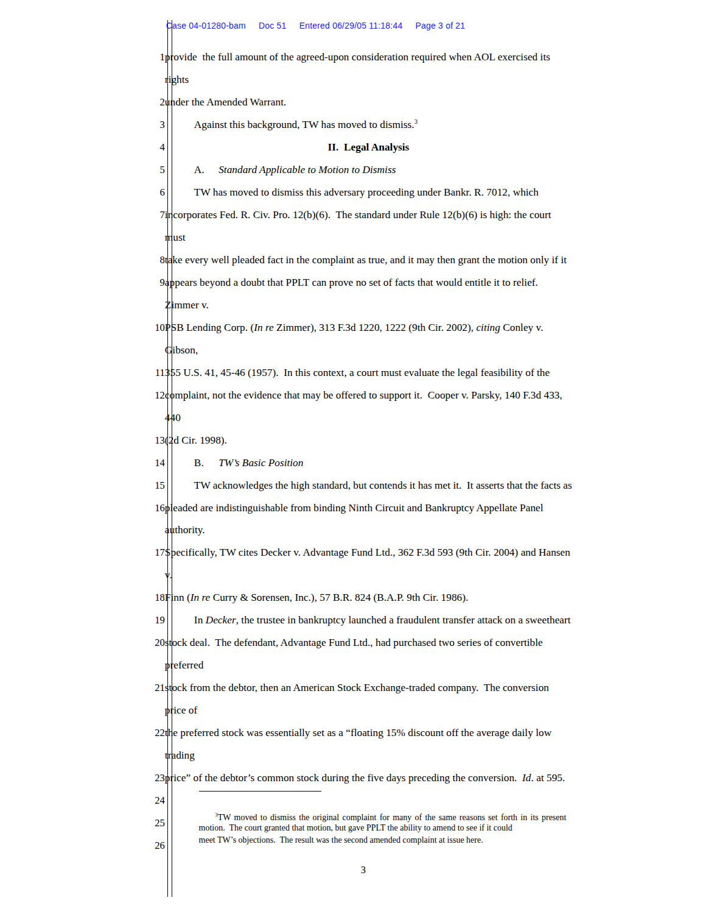Case 04-01280-bam Doc 51 Entered 06/29/05 11:18:44 Page 3 of 21
| 1 | provide the full amount of the agreed-upon consideration required when AOL exercised its rights |
| 2 | under the Amended Warrant. |
| 3 | Against this background, TW has moved to dismiss. 3 |
| 4 | II. Legal Analysis |
| 5 | A. Standard Applicable to Motion to Dismiss |
| 6 | TW has moved to dismiss this adversary proceeding under Bankr. R. 7012, which |
| 7 | incorporates Fed. R. Civ. Pro. 12(b)(6). The standard under Rule 12(b)(6) is high: the court must |
| 8 | take every well pleaded fact in the complaint as true, and it may then grant the motion only if it |
| 9 | appears beyond a doubt that PPLT can prove no set of facts that would entitle it to relief. Zimmer v. |
| 10 | PSB Lending Corp. ( In re Zimmer), 313 F.3d 1220, 1222 (9th Cir. 2002), citing Conley v. Gibson, |
| 11 | 355 U.S. 41, 45-46 (1957). In this context, a court must evaluate the legal feasibility of the |
| 12 | complaint, not the evidence that may be offered to support it. Cooper v. Parsky, 140 F.3d 433, 440 |
| 13 | (2d Cir. 1998). |
| 14 | B. TW’s Basic Position |
| 15 | TW acknowledges the high standard, but contends it has met it. It asserts that the facts as |
| 16 | pleaded are indistinguishable from binding Ninth Circuit and Bankruptcy Appellate Panel authority. |
| 17 | Specifically, TW cites Decker v. Advantage Fund Ltd., 362 F.3d 593 (9th Cir. 2004) and Hansen v. |
| 18 | Finn ( In re Curry & Sorensen, Inc.), 57 B.R. 824 (B.A.P. 9th Cir. 1986). |
| 19 | In Decker , the trustee in bankruptcy launched a fraudulent transfer attack on a sweetheart |
| 20 | stock deal. The defendant, Advantage Fund Ltd., had purchased two series of convertible preferred |
| 21 | stock from the debtor, then an American Stock Exchange-traded company. The conversion price of |
| 22 | the preferred stock was essentially set as a “floating 15% discount off the average daily low trading |
| 23 | price” of the debtor’s common stock during the five days preceding the conversion. Id . at 595. |
| 24 | |
| 25 | 3 TW moved to dismiss the original complaint for many of the same reasons set forth in its present motion. The court granted that motion, but gave PPLT the ability to amend to see if it could |
| 26 | meet TW’s objections. The result was the second amended complaint at issue here. |
3